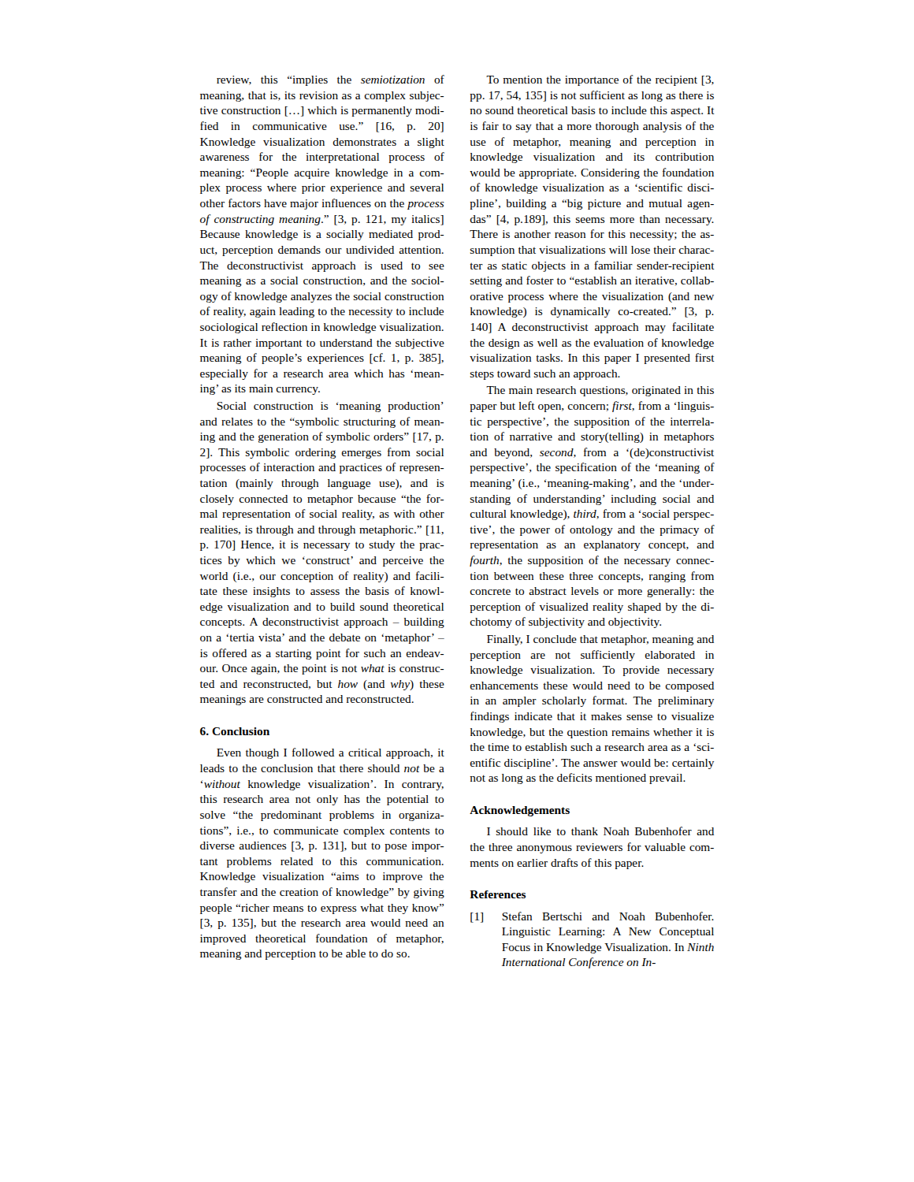review, this “implies the semiotization of meaning, that is, its revision as a complex subjective construction […] which is permanently modified in communicative use.” [16, p. 20] Knowledge visualization demonstrates a slight awareness for the interpretational process of meaning: “People acquire knowledge in a complex process where prior experience and several other factors have major influences on the process of constructing meaning.” [3, p. 121, my italics] Because knowledge is a socially mediated product, perception demands our undivided attention. The deconstructivist approach is used to see meaning as a social construction, and the sociology of knowledge analyzes the social construction of reality, again leading to the necessity to include sociological reflection in knowledge visualization. It is rather important to understand the subjective meaning of people’s experiences [cf. 1, p. 385], especially for a research area which has ‘meaning’ as its main currency.
Social construction is ‘meaning production’ and relates to the “symbolic structuring of meaning and the generation of symbolic orders” [17, p. 2]. This symbolic ordering emerges from social processes of interaction and practices of representation (mainly through language use), and is closely connected to metaphor because “the formal representation of social reality, as with other realities, is through and through metaphoric.” [11, p. 170] Hence, it is necessary to study the practices by which we ‘construct’ and perceive the world (i.e., our conception of reality) and facilitate these insights to assess the basis of knowledge visualization and to build sound theoretical concepts. A deconstructivist approach – building on a ‘tertia vista’ and the debate on ‘metaphor’ – is offered as a starting point for such an endeavour. Once again, the point is not what is constructed and reconstructed, but how (and why) these meanings are constructed and reconstructed.
6. Conclusion
Even though I followed a critical approach, it leads to the conclusion that there should not be a ‘without knowledge visualization’. In contrary, this research area not only has the potential to solve “the predominant problems in organizations”, i.e., to communicate complex contents to diverse audiences [3, p. 131], but to pose important problems related to this communication. Knowledge visualization “aims to improve the transfer and the creation of knowledge” by giving people “richer means to express what they know” [3, p. 135], but the research area would need an improved theoretical foundation of metaphor, meaning and perception to be able to do so.
To mention the importance of the recipient [3, pp. 17, 54, 135] is not sufficient as long as there is no sound theoretical basis to include this aspect. It is fair to say that a more thorough analysis of the use of metaphor, meaning and perception in knowledge visualization and its contribution would be appropriate. Considering the foundation of knowledge visualization as a ‘scientific discipline’, building a “big picture and mutual agendas” [4, p.189], this seems more than necessary. There is another reason for this necessity; the assumption that visualizations will lose their character as static objects in a familiar sender-recipient setting and foster to “establish an iterative, collaborative process where the visualization (and new knowledge) is dynamically co-created.” [3, p. 140] A deconstructivist approach may facilitate the design as well as the evaluation of knowledge visualization tasks. In this paper I presented first steps toward such an approach.
The main research questions, originated in this paper but left open, concern; first, from a ‘linguistic perspective’, the supposition of the interrelation of narrative and story(telling) in metaphors and beyond, second, from a ‘(de)constructivist perspective’, the specification of the ‘meaning of meaning’ (i.e., ‘meaning-making’, and the ‘understanding of understanding’ including social and cultural knowledge), third, from a ‘social perspective’, the power of ontology and the primacy of representation as an explanatory concept, and fourth, the supposition of the necessary connection between these three concepts, ranging from concrete to abstract levels or more generally: the perception of visualized reality shaped by the dichotomy of subjectivity and objectivity.
Finally, I conclude that metaphor, meaning and perception are not sufficiently elaborated in knowledge visualization. To provide necessary enhancements these would need to be composed in an ampler scholarly format. The preliminary findings indicate that it makes sense to visualize knowledge, but the question remains whether it is the time to establish such a research area as a ‘scientific discipline’. The answer would be: certainly not as long as the deficits mentioned prevail.
Acknowledgements
I should like to thank Noah Bubenhofer and the three anonymous reviewers for valuable comments on earlier drafts of this paper.
References
[1]
Stefan Bertschi and Noah Bubenhofer. Linguistic Learning: A New Conceptual Focus in Knowledge Visualization. In Ninth International Conference on In-